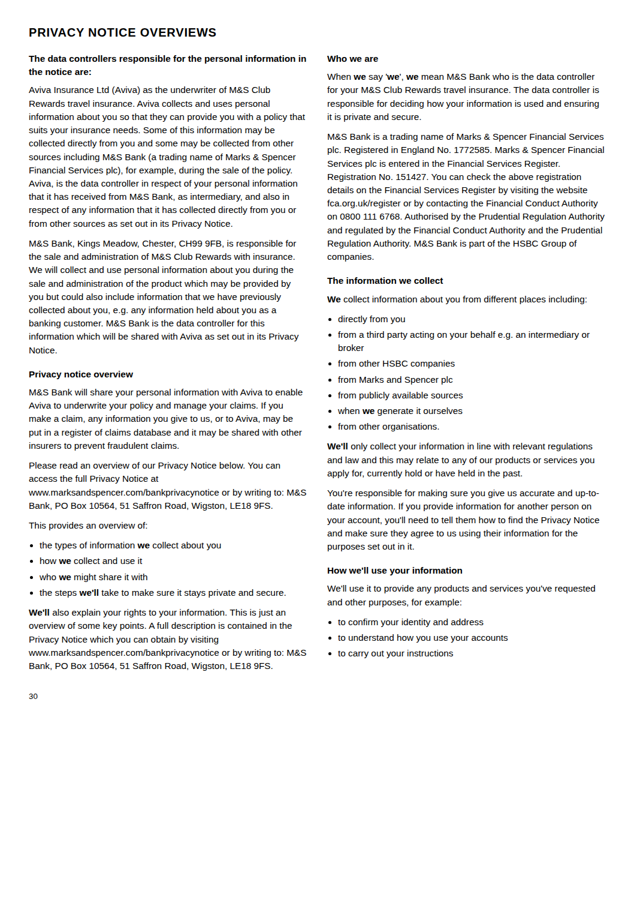PRIVACY NOTICE OVERVIEWS
The data controllers responsible for the personal information in the notice are:
Aviva Insurance Ltd (Aviva) as the underwriter of M&S Club Rewards travel insurance. Aviva collects and uses personal information about you so that they can provide you with a policy that suits your insurance needs. Some of this information may be collected directly from you and some may be collected from other sources including M&S Bank (a trading name of Marks & Spencer Financial Services plc), for example, during the sale of the policy. Aviva, is the data controller in respect of your personal information that it has received from M&S Bank, as intermediary, and also in respect of any information that it has collected directly from you or from other sources as set out in its Privacy Notice.
M&S Bank, Kings Meadow, Chester, CH99 9FB, is responsible for the sale and administration of M&S Club Rewards with insurance. We will collect and use personal information about you during the sale and administration of the product which may be provided by you but could also include information that we have previously collected about you, e.g. any information held about you as a banking customer. M&S Bank is the data controller for this information which will be shared with Aviva as set out in its Privacy Notice.
Privacy notice overview
M&S Bank will share your personal information with Aviva to enable Aviva to underwrite your policy and manage your claims. If you make a claim, any information you give to us, or to Aviva, may be put in a register of claims database and it may be shared with other insurers to prevent fraudulent claims.
Please read an overview of our Privacy Notice below. You can access the full Privacy Notice at www.marksandspencer.com/bankprivacynotice or by writing to: M&S Bank, PO Box 10564, 51 Saffron Road, Wigston, LE18 9FS.
This provides an overview of:
the types of information we collect about you
how we collect and use it
who we might share it with
the steps we'll take to make sure it stays private and secure.
We'll also explain your rights to your information. This is just an overview of some key points. A full description is contained in the Privacy Notice which you can obtain by visiting www.marksandspencer.com/bankprivacynotice or by writing to: M&S Bank, PO Box 10564, 51 Saffron Road, Wigston, LE18 9FS.
Who we are
When we say 'we', we mean M&S Bank who is the data controller for your M&S Club Rewards travel insurance. The data controller is responsible for deciding how your information is used and ensuring it is private and secure.
M&S Bank is a trading name of Marks & Spencer Financial Services plc. Registered in England No. 1772585. Marks & Spencer Financial Services plc is entered in the Financial Services Register. Registration No. 151427. You can check the above registration details on the Financial Services Register by visiting the website fca.org.uk/register or by contacting the Financial Conduct Authority on 0800 111 6768. Authorised by the Prudential Regulation Authority and regulated by the Financial Conduct Authority and the Prudential Regulation Authority. M&S Bank is part of the HSBC Group of companies.
The information we collect
We collect information about you from different places including:
directly from you
from a third party acting on your behalf e.g. an intermediary or broker
from other HSBC companies
from Marks and Spencer plc
from publicly available sources
when we generate it ourselves
from other organisations.
We'll only collect your information in line with relevant regulations and law and this may relate to any of our products or services you apply for, currently hold or have held in the past.
You're responsible for making sure you give us accurate and up-to-date information. If you provide information for another person on your account, you'll need to tell them how to find the Privacy Notice and make sure they agree to us using their information for the purposes set out in it.
How we'll use your information
We'll use it to provide any products and services you've requested and other purposes, for example:
to confirm your identity and address
to understand how you use your accounts
to carry out your instructions
30